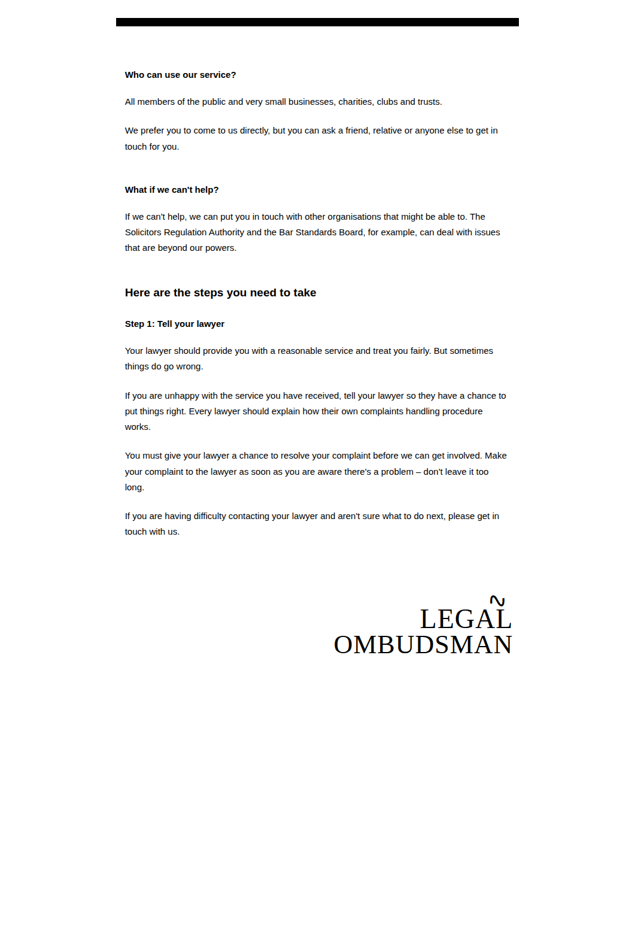Who can use our service?
All members of the public and very small businesses, charities, clubs and trusts.
We prefer you to come to us directly, but you can ask a friend, relative or anyone else to get in touch for you.
What if we can't help?
If we can't help, we can put you in touch with other organisations that might be able to. The Solicitors Regulation Authority and the Bar Standards Board, for example, can deal with issues that are beyond our powers.
Here are the steps you need to take
Step 1: Tell your lawyer
Your lawyer should provide you with a reasonable service and treat you fairly. But sometimes things do go wrong.
If you are unhappy with the service you have received, tell your lawyer so they have a chance to put things right. Every lawyer should explain how their own complaints handling procedure works.
You must give your lawyer a chance to resolve your complaint before we can get involved. Make your complaint to the lawyer as soon as you are aware there's a problem – don't leave it too long.
If you are having difficulty contacting your lawyer and aren't sure what to do next, please get in touch with us.
LEGAL∿ OMBUDSMAN